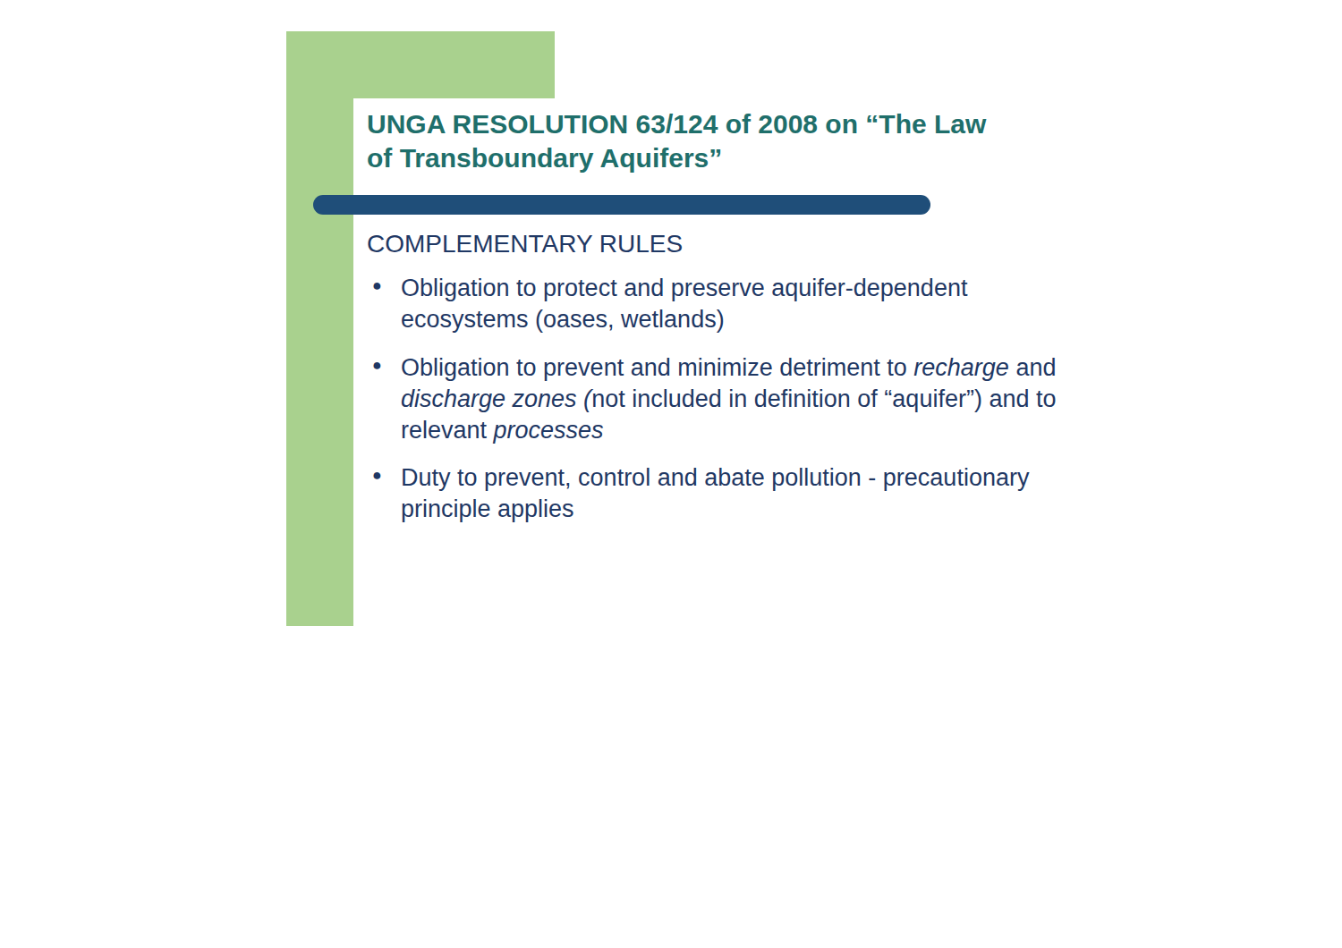UNGA RESOLUTION 63/124 of 2008 on “The Law of Transboundary Aquifers”
COMPLEMENTARY RULES
Obligation to protect and preserve aquifer-dependent ecosystems (oases, wetlands)
Obligation to prevent and minimize detriment to recharge and discharge zones (not included in definition of “aquifer”) and to relevant processes
Duty to prevent, control and abate pollution - precautionary principle applies